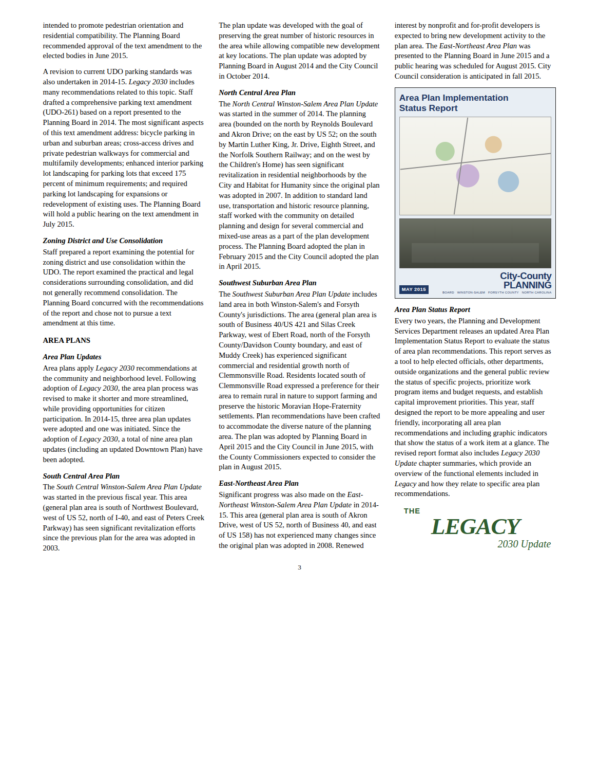intended to promote pedestrian orientation and residential compatibility. The Planning Board recommended approval of the text amendment to the elected bodies in June 2015.
A revision to current UDO parking standards was also undertaken in 2014-15. Legacy 2030 includes many recommendations related to this topic. Staff drafted a comprehensive parking text amendment (UDO-261) based on a report presented to the Planning Board in 2014. The most significant aspects of this text amendment address: bicycle parking in urban and suburban areas; cross-access drives and private pedestrian walkways for commercial and multifamily developments; enhanced interior parking lot landscaping for parking lots that exceed 175 percent of minimum requirements; and required parking lot landscaping for expansions or redevelopment of existing uses. The Planning Board will hold a public hearing on the text amendment in July 2015.
Zoning District and Use Consolidation
Staff prepared a report examining the potential for zoning district and use consolidation within the UDO. The report examined the practical and legal considerations surrounding consolidation, and did not generally recommend consolidation. The Planning Board concurred with the recommendations of the report and chose not to pursue a text amendment at this time.
Area Plans
Area Plan Updates
Area plans apply Legacy 2030 recommendations at the community and neighborhood level. Following adoption of Legacy 2030, the area plan process was revised to make it shorter and more streamlined, while providing opportunities for citizen participation. In 2014-15, three area plan updates were adopted and one was initiated. Since the adoption of Legacy 2030, a total of nine area plan updates (including an updated Downtown Plan) have been adopted.
South Central Area Plan
The South Central Winston-Salem Area Plan Update was started in the previous fiscal year. This area (general plan area is south of Northwest Boulevard, west of US 52, north of I-40, and east of Peters Creek Parkway) has seen significant revitalization efforts since the previous plan for the area was adopted in 2003.
The plan update was developed with the goal of preserving the great number of historic resources in the area while allowing compatible new development at key locations. The plan update was adopted by Planning Board in August 2014 and the City Council in October 2014.
North Central Area Plan
The North Central Winston-Salem Area Plan Update was started in the summer of 2014. The planning area (bounded on the north by Reynolds Boulevard and Akron Drive; on the east by US 52; on the south by Martin Luther King, Jr. Drive, Eighth Street, and the Norfolk Southern Railway; and on the west by the Children's Home) has seen significant revitalization in residential neighborhoods by the City and Habitat for Humanity since the original plan was adopted in 2007. In addition to standard land use, transportation and historic resource planning, staff worked with the community on detailed planning and design for several commercial and mixed-use areas as a part of the plan development process. The Planning Board adopted the plan in February 2015 and the City Council adopted the plan in April 2015.
Southwest Suburban Area Plan
The Southwest Suburban Area Plan Update includes land area in both Winston-Salem's and Forsyth County's jurisdictions. The area (general plan area is south of Business 40/US 421 and Silas Creek Parkway, west of Ebert Road, north of the Forsyth County/Davidson County boundary, and east of Muddy Creek) has experienced significant commercial and residential growth north of Clemmonsville Road. Residents located south of Clemmonsville Road expressed a preference for their area to remain rural in nature to support farming and preserve the historic Moravian Hope-Fraternity settlements. Plan recommendations have been crafted to accommodate the diverse nature of the planning area. The plan was adopted by Planning Board in April 2015 and the City Council in June 2015, with the County Commissioners expected to consider the plan in August 2015.
East-Northeast Area Plan
Significant progress was also made on the East-Northeast Winston-Salem Area Plan Update in 2014-15. This area (general plan area is south of Akron Drive, west of US 52, north of Business 40, and east of US 158) has not experienced many changes since the original plan was adopted in 2008. Renewed interest by nonprofit and for-profit developers is expected to bring new development activity to the plan area. The East-Northeast Area Plan was presented to the Planning Board in June 2015 and a public hearing was scheduled for August 2015. City Council consideration is anticipated in fall 2015.
Area Plan Implementation
Status Report
MAY 2015 City-County
PLANNING
BOARD WINSTON-SALEM FORSYTH COUNTY NORTH CAROLINA
Area Plan Status Report
Every two years, the Planning and Development Services Department releases an updated Area Plan Implementation Status Report to evaluate the status of area plan recommendations. This report serves as a tool to help elected officials, other departments, outside organizations and the general public review the status of specific projects, prioritize work program items and budget requests, and establish capital improvement priorities. This year, staff designed the report to be more appealing and user friendly, incorporating all area plan recommendations and including graphic indicators that show the status of a work item at a glance. The revised report format also includes Legacy 2030 Update chapter summaries, which provide an overview of the functional elements included in Legacy and how they relate to specific area plan recommendations.
THE
LEGACY
2030 Update
3